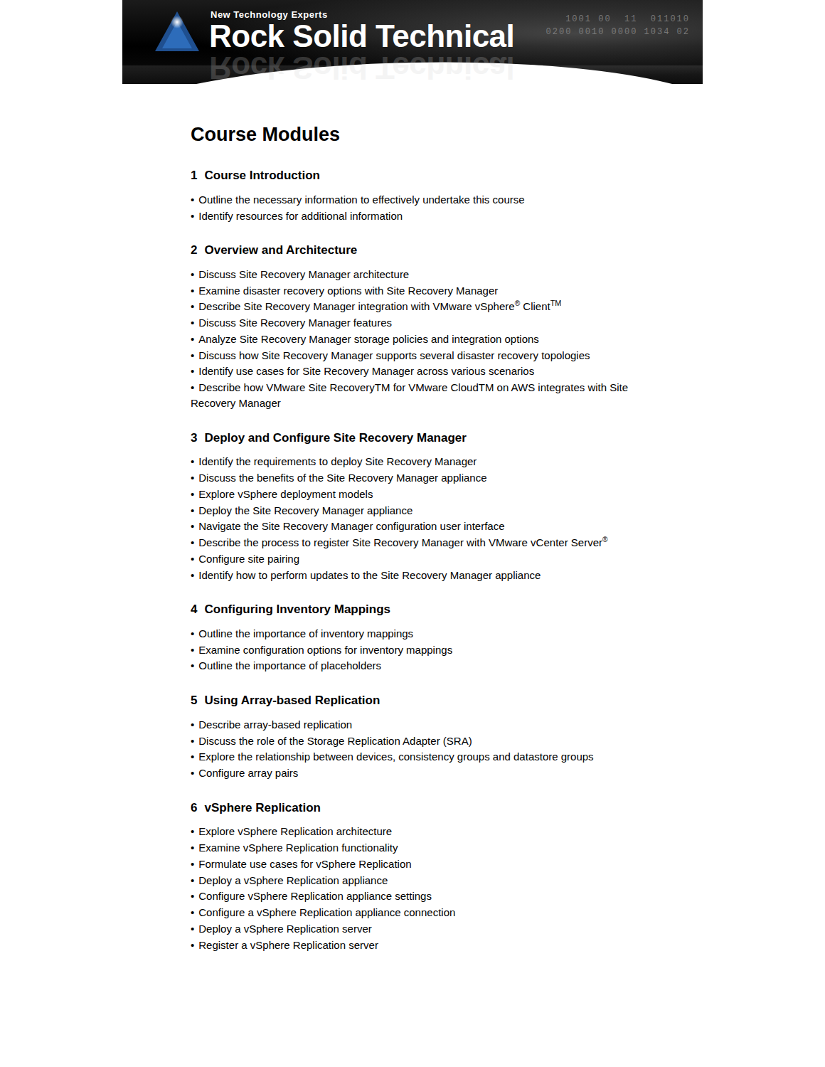1001 00 11 011010
0200 0010 0000 1034 02
New Technology Experts
Rock Solid TechnicalRock Solid Technical
Course Modules
1 Course Introduction
Outline the necessary information to effectively undertake this course
Identify resources for additional information
2 Overview and Architecture
Discuss Site Recovery Manager architecture
Examine disaster recovery options with Site Recovery Manager
Describe Site Recovery Manager integration with VMware vSphere® ClientTM
Discuss Site Recovery Manager features
Analyze Site Recovery Manager storage policies and integration options
Discuss how Site Recovery Manager supports several disaster recovery topologies
Identify use cases for Site Recovery Manager across various scenarios
Describe how VMware Site RecoveryTM for VMware CloudTM on AWS integrates with Site Recovery Manager
3 Deploy and Configure Site Recovery Manager
Identify the requirements to deploy Site Recovery Manager
Discuss the benefits of the Site Recovery Manager appliance
Explore vSphere deployment models
Deploy the Site Recovery Manager appliance
Navigate the Site Recovery Manager configuration user interface
Describe the process to register Site Recovery Manager with VMware vCenter Server®
Configure site pairing
Identify how to perform updates to the Site Recovery Manager appliance
4 Configuring Inventory Mappings
Outline the importance of inventory mappings
Examine configuration options for inventory mappings
Outline the importance of placeholders
5 Using Array-based Replication
Describe array-based replication
Discuss the role of the Storage Replication Adapter (SRA)
Explore the relationship between devices, consistency groups and datastore groups
Configure array pairs
6vSphere Replication
Explore vSphere Replication architecture
Examine vSphere Replication functionality
Formulate use cases for vSphere Replication
Deploy a vSphere Replication appliance
Configure vSphere Replication appliance settings
Configure a vSphere Replication appliance connection
Deploy a vSphere Replication server
Register a vSphere Replication server